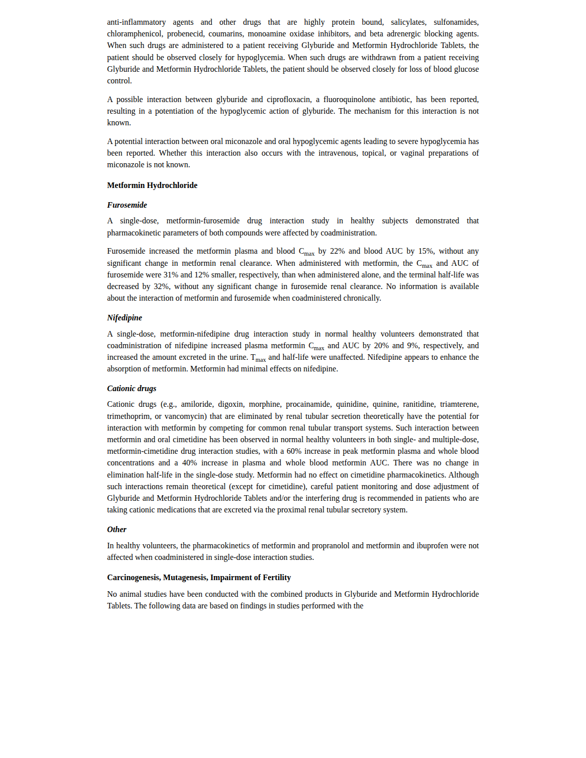anti-inflammatory agents and other drugs that are highly protein bound, salicylates, sulfonamides, chloramphenicol, probenecid, coumarins, monoamine oxidase inhibitors, and beta adrenergic blocking agents. When such drugs are administered to a patient receiving Glyburide and Metformin Hydrochloride Tablets, the patient should be observed closely for hypoglycemia. When such drugs are withdrawn from a patient receiving Glyburide and Metformin Hydrochloride Tablets, the patient should be observed closely for loss of blood glucose control.
A possible interaction between glyburide and ciprofloxacin, a fluoroquinolone antibiotic, has been reported, resulting in a potentiation of the hypoglycemic action of glyburide. The mechanism for this interaction is not known.
A potential interaction between oral miconazole and oral hypoglycemic agents leading to severe hypoglycemia has been reported. Whether this interaction also occurs with the intravenous, topical, or vaginal preparations of miconazole is not known.
Metformin Hydrochloride
Furosemide
A single-dose, metformin-furosemide drug interaction study in healthy subjects demonstrated that pharmacokinetic parameters of both compounds were affected by coadministration.
Furosemide increased the metformin plasma and blood Cmax by 22% and blood AUC by 15%, without any significant change in metformin renal clearance. When administered with metformin, the Cmax and AUC of furosemide were 31% and 12% smaller, respectively, than when administered alone, and the terminal half-life was decreased by 32%, without any significant change in furosemide renal clearance. No information is available about the interaction of metformin and furosemide when coadministered chronically.
Nifedipine
A single-dose, metformin-nifedipine drug interaction study in normal healthy volunteers demonstrated that coadministration of nifedipine increased plasma metformin Cmax and AUC by 20% and 9%, respectively, and increased the amount excreted in the urine. Tmax and half-life were unaffected. Nifedipine appears to enhance the absorption of metformin. Metformin had minimal effects on nifedipine.
Cationic drugs
Cationic drugs (e.g., amiloride, digoxin, morphine, procainamide, quinidine, quinine, ranitidine, triamterene, trimethoprim, or vancomycin) that are eliminated by renal tubular secretion theoretically have the potential for interaction with metformin by competing for common renal tubular transport systems. Such interaction between metformin and oral cimetidine has been observed in normal healthy volunteers in both single- and multiple-dose, metformin-cimetidine drug interaction studies, with a 60% increase in peak metformin plasma and whole blood concentrations and a 40% increase in plasma and whole blood metformin AUC. There was no change in elimination half-life in the single-dose study. Metformin had no effect on cimetidine pharmacokinetics. Although such interactions remain theoretical (except for cimetidine), careful patient monitoring and dose adjustment of Glyburide and Metformin Hydrochloride Tablets and/or the interfering drug is recommended in patients who are taking cationic medications that are excreted via the proximal renal tubular secretory system.
Other
In healthy volunteers, the pharmacokinetics of metformin and propranolol and metformin and ibuprofen were not affected when coadministered in single-dose interaction studies.
Carcinogenesis, Mutagenesis, Impairment of Fertility
No animal studies have been conducted with the combined products in Glyburide and Metformin Hydrochloride Tablets. The following data are based on findings in studies performed with the